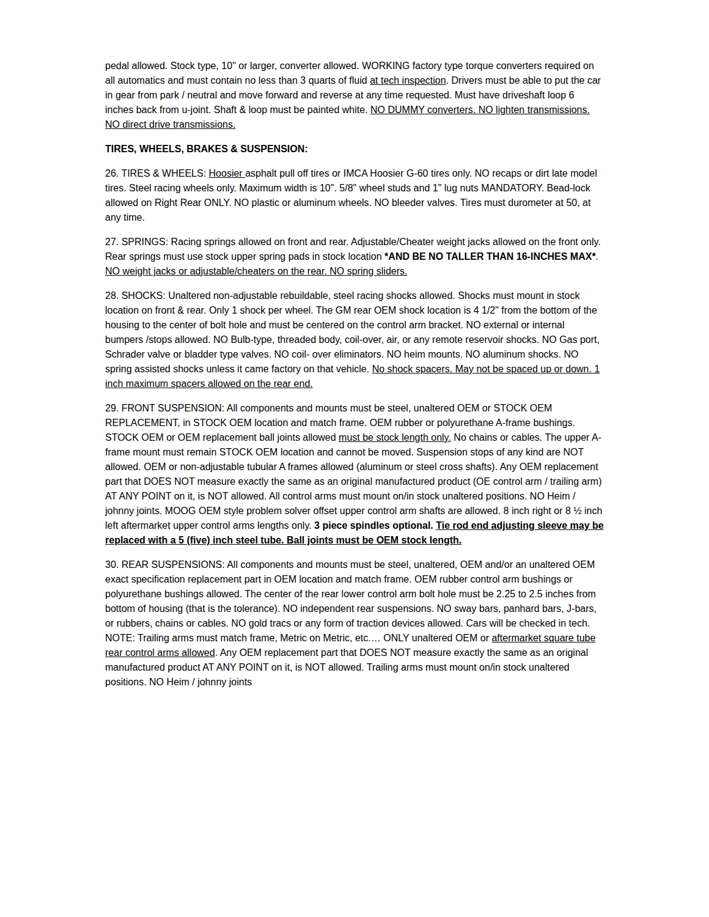pedal allowed. Stock type, 10" or larger, converter allowed. WORKING factory type torque converters required on all automatics and must contain no less than 3 quarts of fluid at tech inspection. Drivers must be able to put the car in gear from park / neutral and move forward and reverse at any time requested. Must have driveshaft loop 6 inches back from u-joint. Shaft & loop must be painted white. NO DUMMY converters. NO lighten transmissions. NO direct drive transmissions.
TIRES, WHEELS, BRAKES & SUSPENSION:
26. TIRES & WHEELS: Hoosier asphalt pull off tires or IMCA Hoosier G-60 tires only. NO recaps or dirt late model tires. Steel racing wheels only. Maximum width is 10". 5/8" wheel studs and 1" lug nuts MANDATORY. Bead-lock allowed on Right Rear ONLY. NO plastic or aluminum wheels. NO bleeder valves. Tires must durometer at 50, at any time.
27. SPRINGS: Racing springs allowed on front and rear. Adjustable/Cheater weight jacks allowed on the front only. Rear springs must use stock upper spring pads in stock location *AND BE NO TALLER THAN 16-INCHES MAX*. NO weight jacks or adjustable/cheaters on the rear. NO spring sliders.
28. SHOCKS: Unaltered non-adjustable rebuildable, steel racing shocks allowed. Shocks must mount in stock location on front & rear. Only 1 shock per wheel. The GM rear OEM shock location is 4 1/2" from the bottom of the housing to the center of bolt hole and must be centered on the control arm bracket. NO external or internal bumpers /stops allowed. NO Bulb-type, threaded body, coil-over, air, or any remote reservoir shocks. NO Gas port, Schrader valve or bladder type valves. NO coil- over eliminators. NO heim mounts. NO aluminum shocks. NO spring assisted shocks unless it came factory on that vehicle. No shock spacers. May not be spaced up or down. 1 inch maximum spacers allowed on the rear end.
29. FRONT SUSPENSION: All components and mounts must be steel, unaltered OEM or STOCK OEM REPLACEMENT, in STOCK OEM location and match frame. OEM rubber or polyurethane A-frame bushings. STOCK OEM or OEM replacement ball joints allowed must be stock length only. No chains or cables. The upper A-frame mount must remain STOCK OEM location and cannot be moved. Suspension stops of any kind are NOT allowed. OEM or non-adjustable tubular A frames allowed (aluminum or steel cross shafts). Any OEM replacement part that DOES NOT measure exactly the same as an original manufactured product (OE control arm / trailing arm) AT ANY POINT on it, is NOT allowed. All control arms must mount on/in stock unaltered positions. NO Heim / johnny joints. MOOG OEM style problem solver offset upper control arm shafts are allowed. 8 inch right or 8 ½ inch left aftermarket upper control arms lengths only. 3 piece spindles optional. Tie rod end adjusting sleeve may be replaced with a 5 (five) inch steel tube. Ball joints must be OEM stock length.
30. REAR SUSPENSIONS: All components and mounts must be steel, unaltered, OEM and/or an unaltered OEM exact specification replacement part in OEM location and match frame. OEM rubber control arm bushings or polyurethane bushings allowed. The center of the rear lower control arm bolt hole must be 2.25 to 2.5 inches from bottom of housing (that is the tolerance). NO independent rear suspensions. NO sway bars, panhard bars, J-bars, or rubbers, chains or cables. NO gold tracs or any form of traction devices allowed. Cars will be checked in tech. NOTE: Trailing arms must match frame, Metric on Metric, etc.… ONLY unaltered OEM or aftermarket square tube rear control arms allowed. Any OEM replacement part that DOES NOT measure exactly the same as an original manufactured product AT ANY POINT on it, is NOT allowed. Trailing arms must mount on/in stock unaltered positions. NO Heim / johnny joints